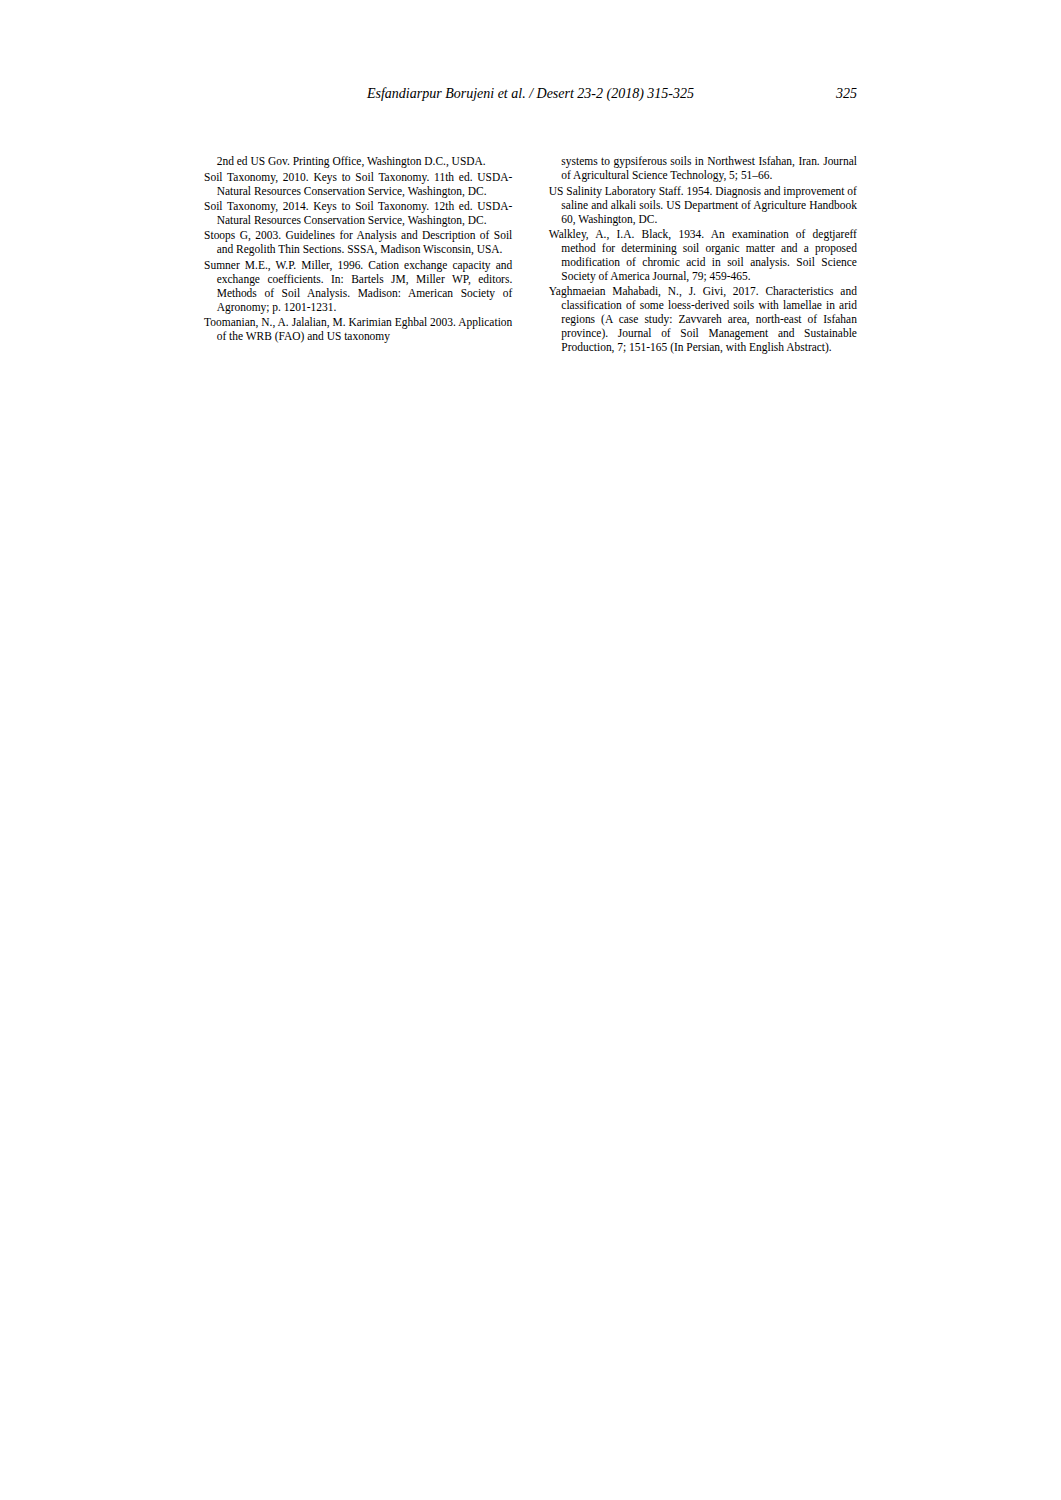Esfandiarpur Borujeni et al. / Desert 23-2 (2018) 315-325 325
2nd ed US Gov. Printing Office, Washington D.C., USDA.
Soil Taxonomy, 2010. Keys to Soil Taxonomy. 11th ed. USDA-Natural Resources Conservation Service, Washington, DC.
Soil Taxonomy, 2014. Keys to Soil Taxonomy. 12th ed. USDA-Natural Resources Conservation Service, Washington, DC.
Stoops G, 2003. Guidelines for Analysis and Description of Soil and Regolith Thin Sections. SSSA, Madison Wisconsin, USA.
Sumner M.E., W.P. Miller, 1996. Cation exchange capacity and exchange coefficients. In: Bartels JM, Miller WP, editors. Methods of Soil Analysis. Madison: American Society of Agronomy; p. 1201-1231.
Toomanian, N., A. Jalalian, M. Karimian Eghbal 2003. Application of the WRB (FAO) and US taxonomy
systems to gypsiferous soils in Northwest Isfahan, Iran. Journal of Agricultural Science Technology, 5; 51–66.
US Salinity Laboratory Staff. 1954. Diagnosis and improvement of saline and alkali soils. US Department of Agriculture Handbook 60, Washington, DC.
Walkley, A., I.A. Black, 1934. An examination of degtjareff method for determining soil organic matter and a proposed modification of chromic acid in soil analysis. Soil Science Society of America Journal, 79; 459-465.
Yaghmaeian Mahabadi, N., J. Givi, 2017. Characteristics and classification of some loess-derived soils with lamellae in arid regions (A case study: Zavvareh area, north-east of Isfahan province). Journal of Soil Management and Sustainable Production, 7; 151-165 (In Persian, with English Abstract).